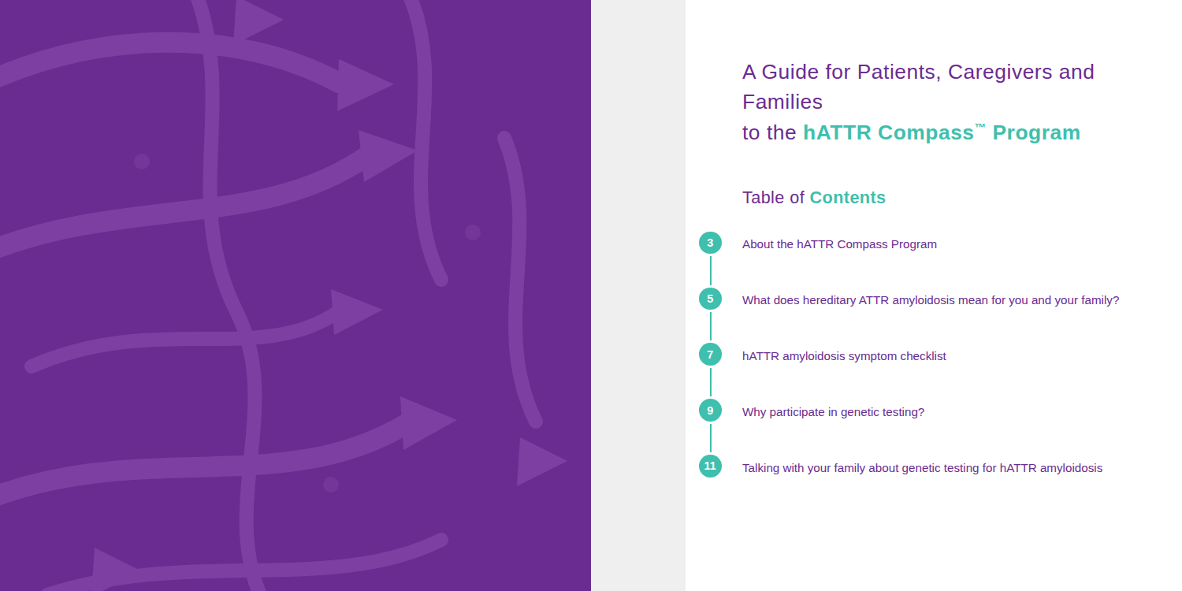A Guide for Patients, Caregivers and Families
to the hATTR Compass™ Program
Table of Contents
3 About the hATTR Compass Program
5 What does hereditary ATTR amyloidosis mean for you and your family?
7hATTR amyloidosis symptom checklist
9 Why participate in genetic testing?
11 Talking with your family about genetic testing for hATTR amyloidosis